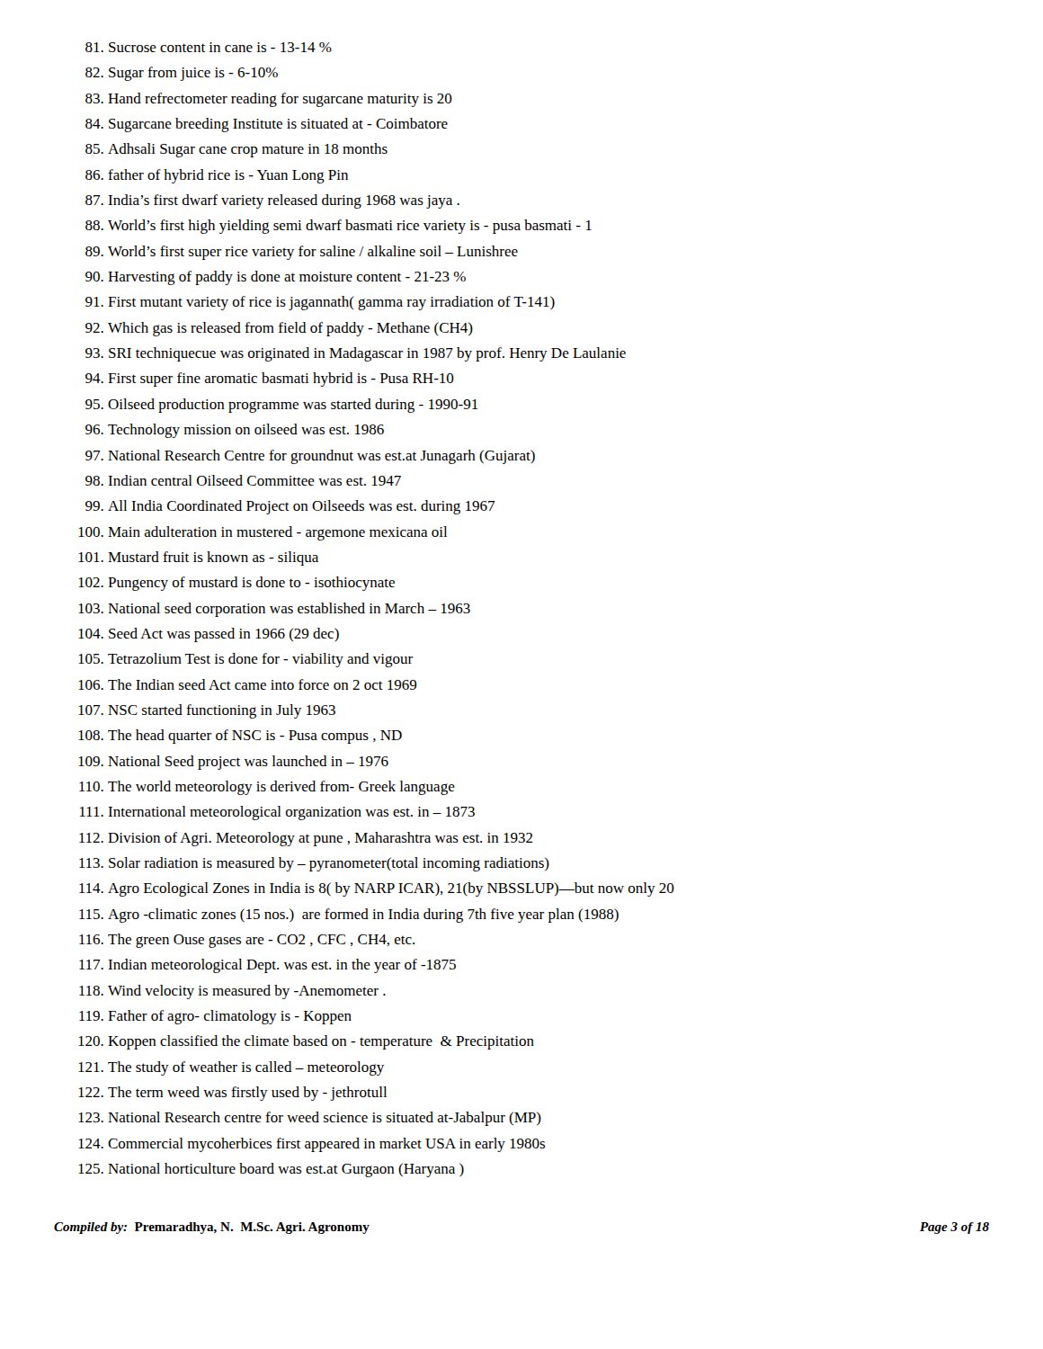Sucrose content in cane is - 13-14 %
Sugar from juice is - 6-10%
Hand refrectometer reading for sugarcane maturity is 20
Sugarcane breeding Institute is situated at - Coimbatore
Adhsali Sugar cane crop mature in 18 months
father of hybrid rice is - Yuan Long Pin
India’s first dwarf variety released during 1968 was jaya .
World’s first high yielding semi dwarf basmati rice variety is - pusa basmati - 1
World’s first super rice variety for saline / alkaline soil – Lunishree
Harvesting of paddy is done at moisture content - 21-23 %
First mutant variety of rice is jagannath( gamma ray irradiation of T-141)
Which gas is released from field of paddy - Methane (CH4)
SRI techniquecue was originated in Madagascar in 1987 by prof. Henry De Laulanie
First super fine aromatic basmati hybrid is - Pusa RH-10
Oilseed production programme was started during - 1990-91
Technology mission on oilseed was est. 1986
National Research Centre for groundnut was est.at Junagarh (Gujarat)
Indian central Oilseed Committee was est. 1947
All India Coordinated Project on Oilseeds was est. during 1967
Main adulteration in mustered - argemone mexicana oil
Mustard fruit is known as - siliqua
Pungency of mustard is done to - isothiocynate
National seed corporation was established in March – 1963
Seed Act was passed in 1966 (29 dec)
Tetrazolium Test is done for - viability and vigour
The Indian seed Act came into force on 2 oct 1969
NSC started functioning in July 1963
The head quarter of NSC is - Pusa compus , ND
National Seed project was launched in – 1976
The world meteorology is derived from- Greek language
International meteorological organization was est. in – 1873
Division of Agri. Meteorology at pune , Maharashtra was est. in 1932
Solar radiation is measured by – pyranometer(total incoming radiations)
Agro Ecological Zones in India is 8( by NARP ICAR), 21(by NBSSLUP)—but now only 20
Agro -climatic zones (15 nos.) are formed in India during 7th five year plan (1988)
The green Ouse gases are - CO2 , CFC , CH4, etc.
Indian meteorological Dept. was est. in the year of -1875
Wind velocity is measured by -Anemometer .
Father of agro- climatology is - Koppen
Koppen classified the climate based on - temperature & Precipitation
The study of weather is called – meteorology
The term weed was firstly used by - jethrotull
National Research centre for weed science is situated at-Jabalpur (MP)
Commercial mycoherbices first appeared in market USA in early 1980s
National horticulture board was est.at Gurgaon (Haryana )
Compiled by: Premaradhya, N. M.Sc. Agri. Agronomy Page 3 of 18